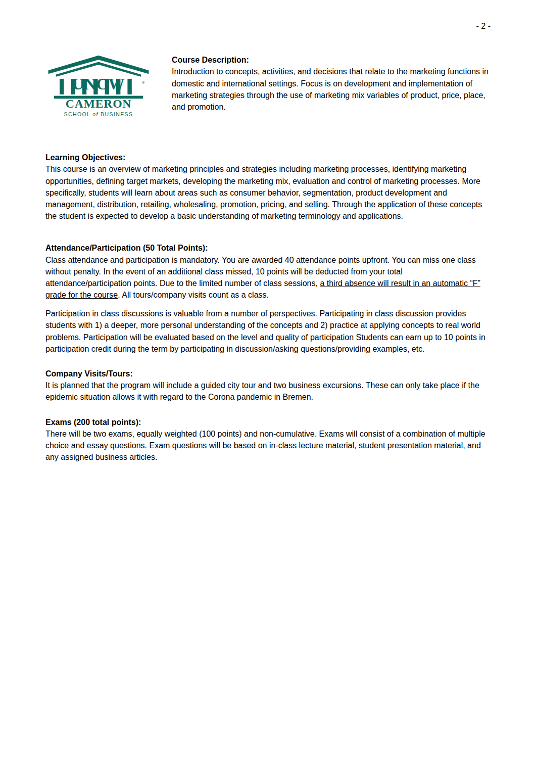- 2 -
UNCW ® CAMERON SCHOOL of BUSINESS
Course Description:
Introduction to concepts, activities, and decisions that relate to the marketing functions in domestic and international settings. Focus is on development and implementation of marketing strategies through the use of marketing mix variables of product, price, place, and promotion.
Learning Objectives:
This course is an overview of marketing principles and strategies including marketing processes, identifying marketing opportunities, defining target markets, developing the marketing mix, evaluation and control of marketing processes. More specifically, students will learn about areas such as consumer behavior, segmentation, product development and management, distribution, retailing, wholesaling, promotion, pricing, and selling. Through the application of these concepts the student is expected to develop a basic understanding of marketing terminology and applications.
Attendance/Participation (50 Total Points):
Class attendance and participation is mandatory. You are awarded 40 attendance points upfront. You can miss one class without penalty. In the event of an additional class missed, 10 points will be deducted from your total attendance/participation points. Due to the limited number of class sessions, a third absence will result in an automatic “F” grade for the course. All tours/company visits count as a class.
Participation in class discussions is valuable from a number of perspectives. Participating in class discussion provides students with 1) a deeper, more personal understanding of the concepts and 2) practice at applying concepts to real world problems. Participation will be evaluated based on the level and quality of participation Students can earn up to 10 points in participation credit during the term by participating in discussion/asking questions/providing examples, etc.
Company Visits/Tours:
It is planned that the program will include a guided city tour and two business excursions. These can only take place if the epidemic situation allows it with regard to the Corona pandemic in Bremen.
Exams (200 total points):
There will be two exams, equally weighted (100 points) and non-cumulative. Exams will consist of a combination of multiple choice and essay questions. Exam questions will be based on in-class lecture material, student presentation material, and any assigned business articles.